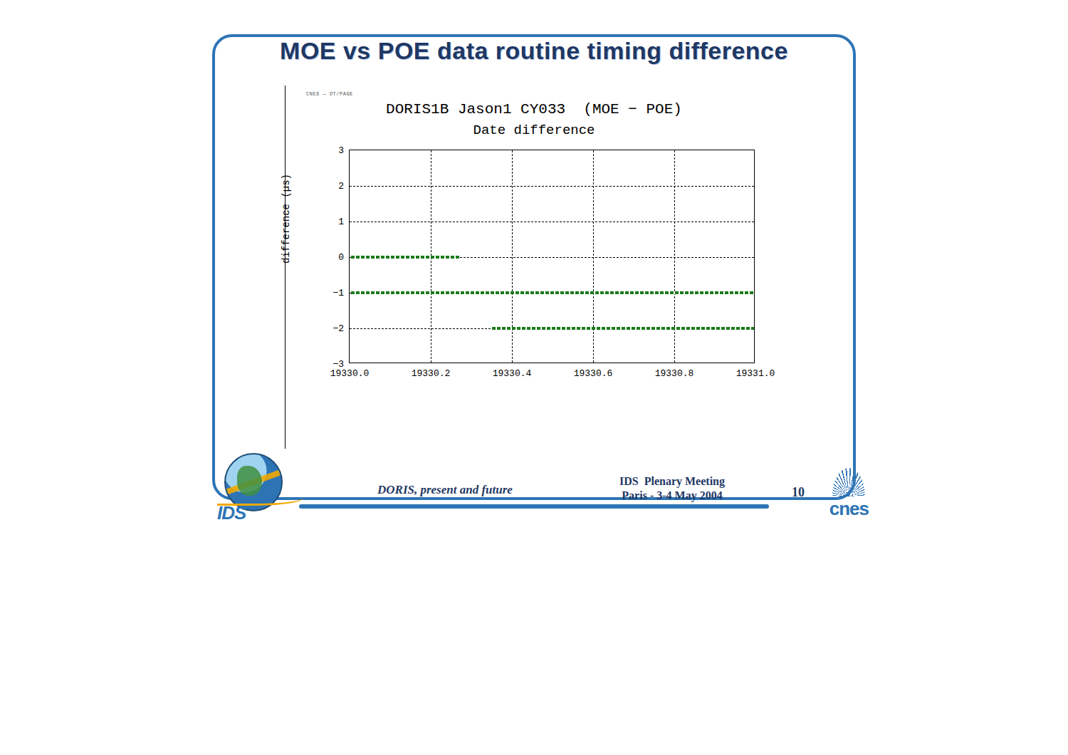MOE vs POE data routine timing difference
CNES — DT/PAGE
DORIS1B Jason1 CY033 (MOE − POE)
Date difference
difference (µs)
3
2
1
0
−1
−2
−3
19330.0
19330.2
19330.4
19330.6
19330.8
19331.0
IDS
DORIS, present and future
IDS Plenary Meeting
Paris - 3-4 May 2004
10
cnes